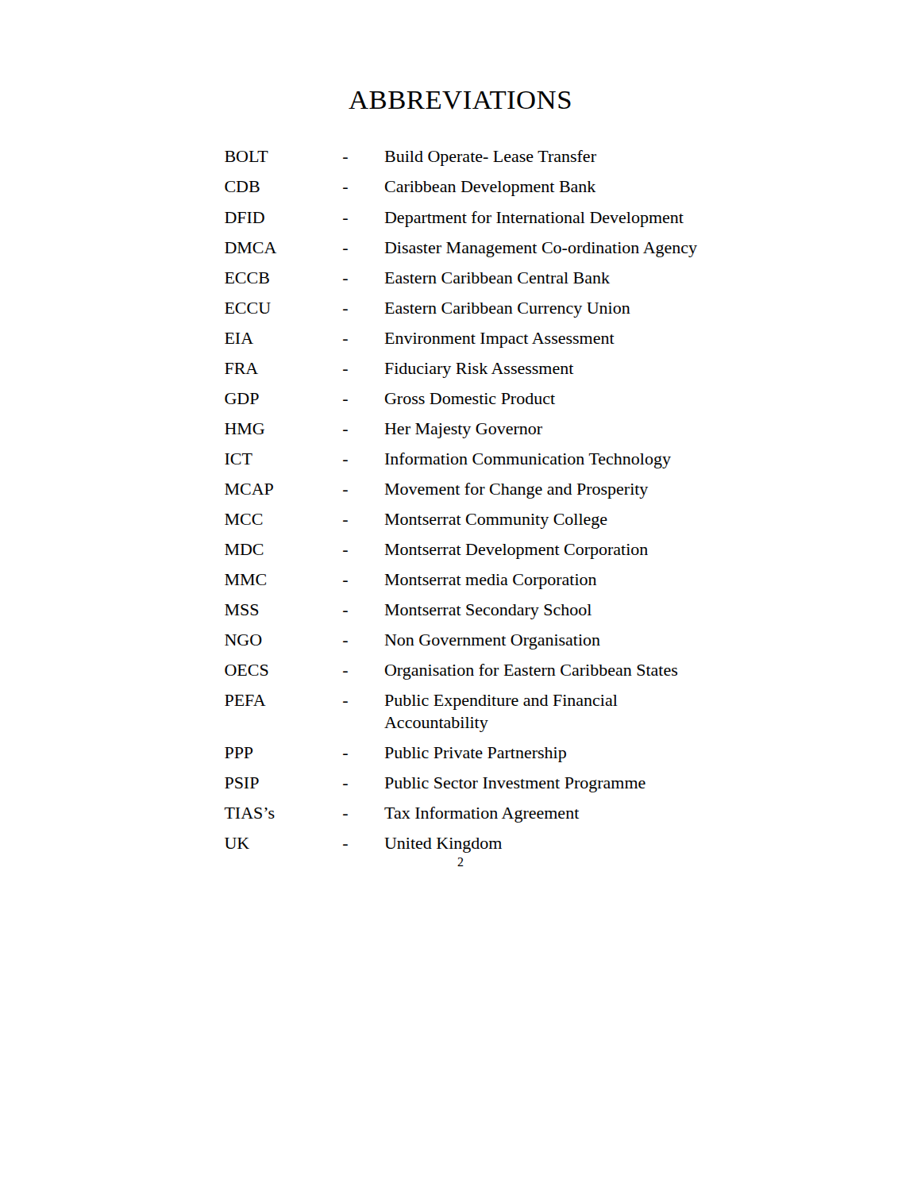ABBREVIATIONS
| BOLT | - | Build Operate- Lease Transfer |
| CDB | - | Caribbean Development Bank |
| DFID | - | Department for International Development |
| DMCA | - | Disaster Management Co-ordination Agency |
| ECCB | - | Eastern Caribbean Central Bank |
| ECCU | - | Eastern Caribbean Currency Union |
| EIA | - | Environment Impact Assessment |
| FRA | - | Fiduciary Risk Assessment |
| GDP | - | Gross Domestic Product |
| HMG | - | Her Majesty Governor |
| ICT | - | Information Communication Technology |
| MCAP | - | Movement for Change and Prosperity |
| MCC | - | Montserrat Community College |
| MDC | - | Montserrat Development Corporation |
| MMC | - | Montserrat media Corporation |
| MSS | - | Montserrat Secondary School |
| NGO | - | Non Government Organisation |
| OECS | - | Organisation for Eastern Caribbean States |
| PEFA | - | Public Expenditure and Financial Accountability |
| PPP | - | Public Private Partnership |
| PSIP | - | Public Sector Investment Programme |
| TIAS’s | - | Tax Information Agreement |
| UK | - | United Kingdom |
2